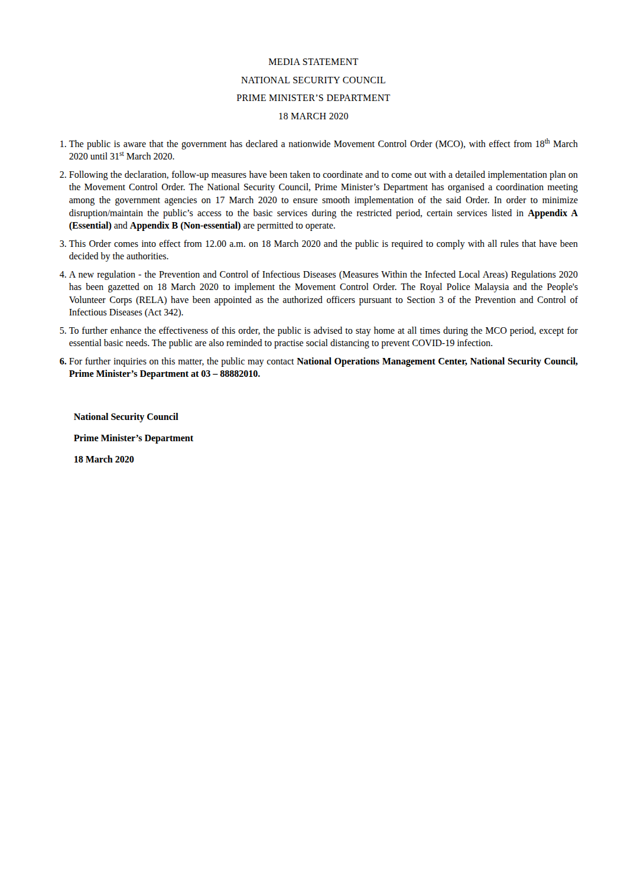MEDIA STATEMENT
NATIONAL SECURITY COUNCIL
PRIME MINISTER’S DEPARTMENT
18 MARCH 2020
The public is aware that the government has declared a nationwide Movement Control Order (MCO), with effect from 18th March 2020 until 31st March 2020.
Following the declaration, follow-up measures have been taken to coordinate and to come out with a detailed implementation plan on the Movement Control Order. The National Security Council, Prime Minister’s Department has organised a coordination meeting among the government agencies on 17 March 2020 to ensure smooth implementation of the said Order. In order to minimize disruption/maintain the public’s access to the basic services during the restricted period, certain services listed in Appendix A (Essential) and Appendix B (Non-essential) are permitted to operate.
This Order comes into effect from 12.00 a.m. on 18 March 2020 and the public is required to comply with all rules that have been decided by the authorities.
A new regulation - the Prevention and Control of Infectious Diseases (Measures Within the Infected Local Areas) Regulations 2020 has been gazetted on 18 March 2020 to implement the Movement Control Order. The Royal Police Malaysia and the People's Volunteer Corps (RELA) have been appointed as the authorized officers pursuant to Section 3 of the Prevention and Control of Infectious Diseases (Act 342).
To further enhance the effectiveness of this order, the public is advised to stay home at all times during the MCO period, except for essential basic needs. The public are also reminded to practise social distancing to prevent COVID-19 infection.
For further inquiries on this matter, the public may contact National Operations Management Center, National Security Council, Prime Minister’s Department at 03 – 88882010.
National Security Council
Prime Minister’s Department
18 March 2020